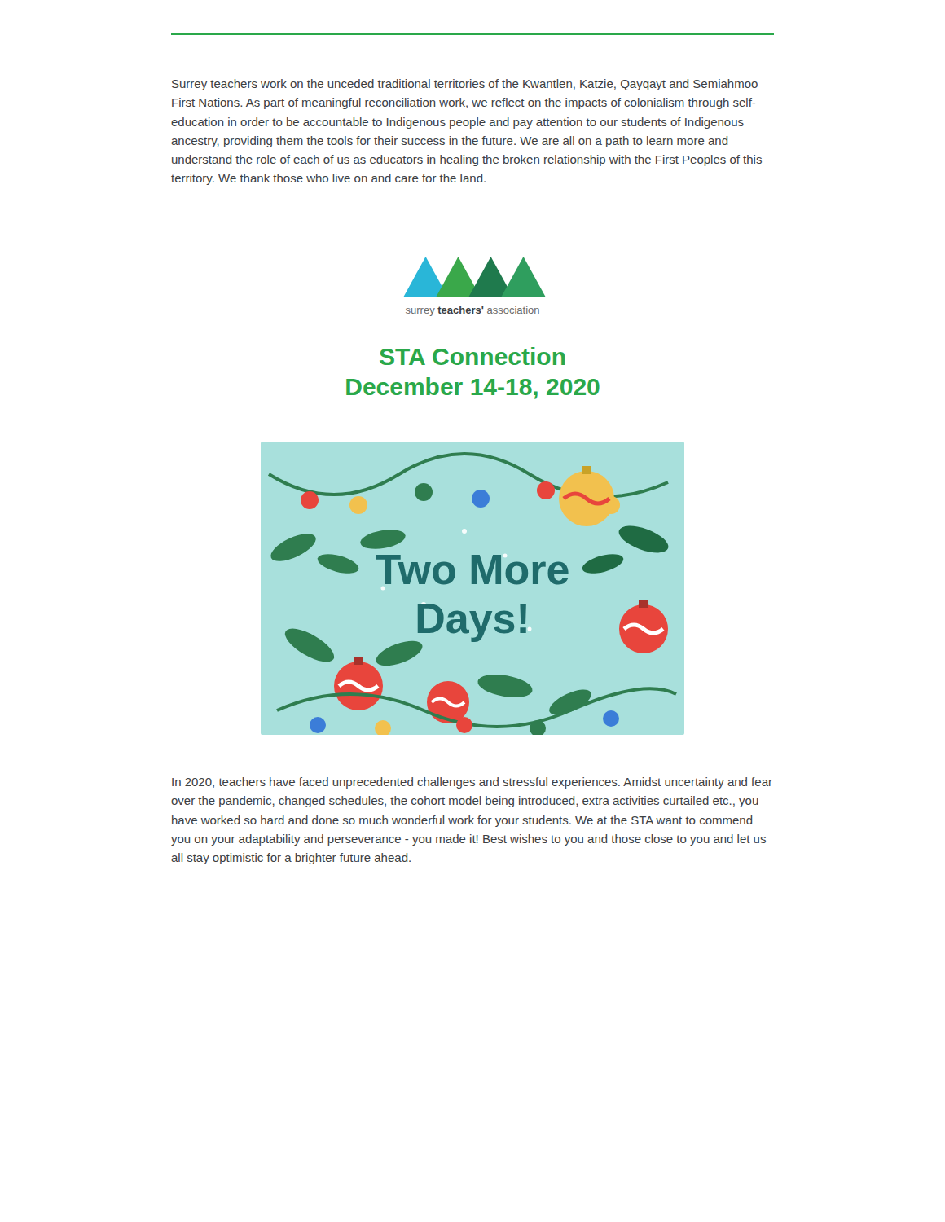Surrey teachers work on the unceded traditional territories of the Kwantlen, Katzie, Qayqayt and Semiahmoo First Nations. As part of meaningful reconciliation work, we reflect on the impacts of colonialism through self-education in order to be accountable to Indigenous people and pay attention to our students of Indigenous ancestry, providing them the tools for their success in the future. We are all on a path to learn more and understand the role of each of us as educators in healing the broken relationship with the First Peoples of this territory. We thank those who live on and care for the land.
Surrey Teachers' Association surrey teachers' association
STA Connection December 14-18, 2020
Two More Days! Two More Days!
In 2020, teachers have faced unprecedented challenges and stressful experiences. Amidst uncertainty and fear over the pandemic, changed schedules, the cohort model being introduced, extra activities curtailed etc., you have worked so hard and done so much wonderful work for your students. We at the STA want to commend you on your adaptability and perseverance - you made it! Best wishes to you and those close to you and let us all stay optimistic for a brighter future ahead.